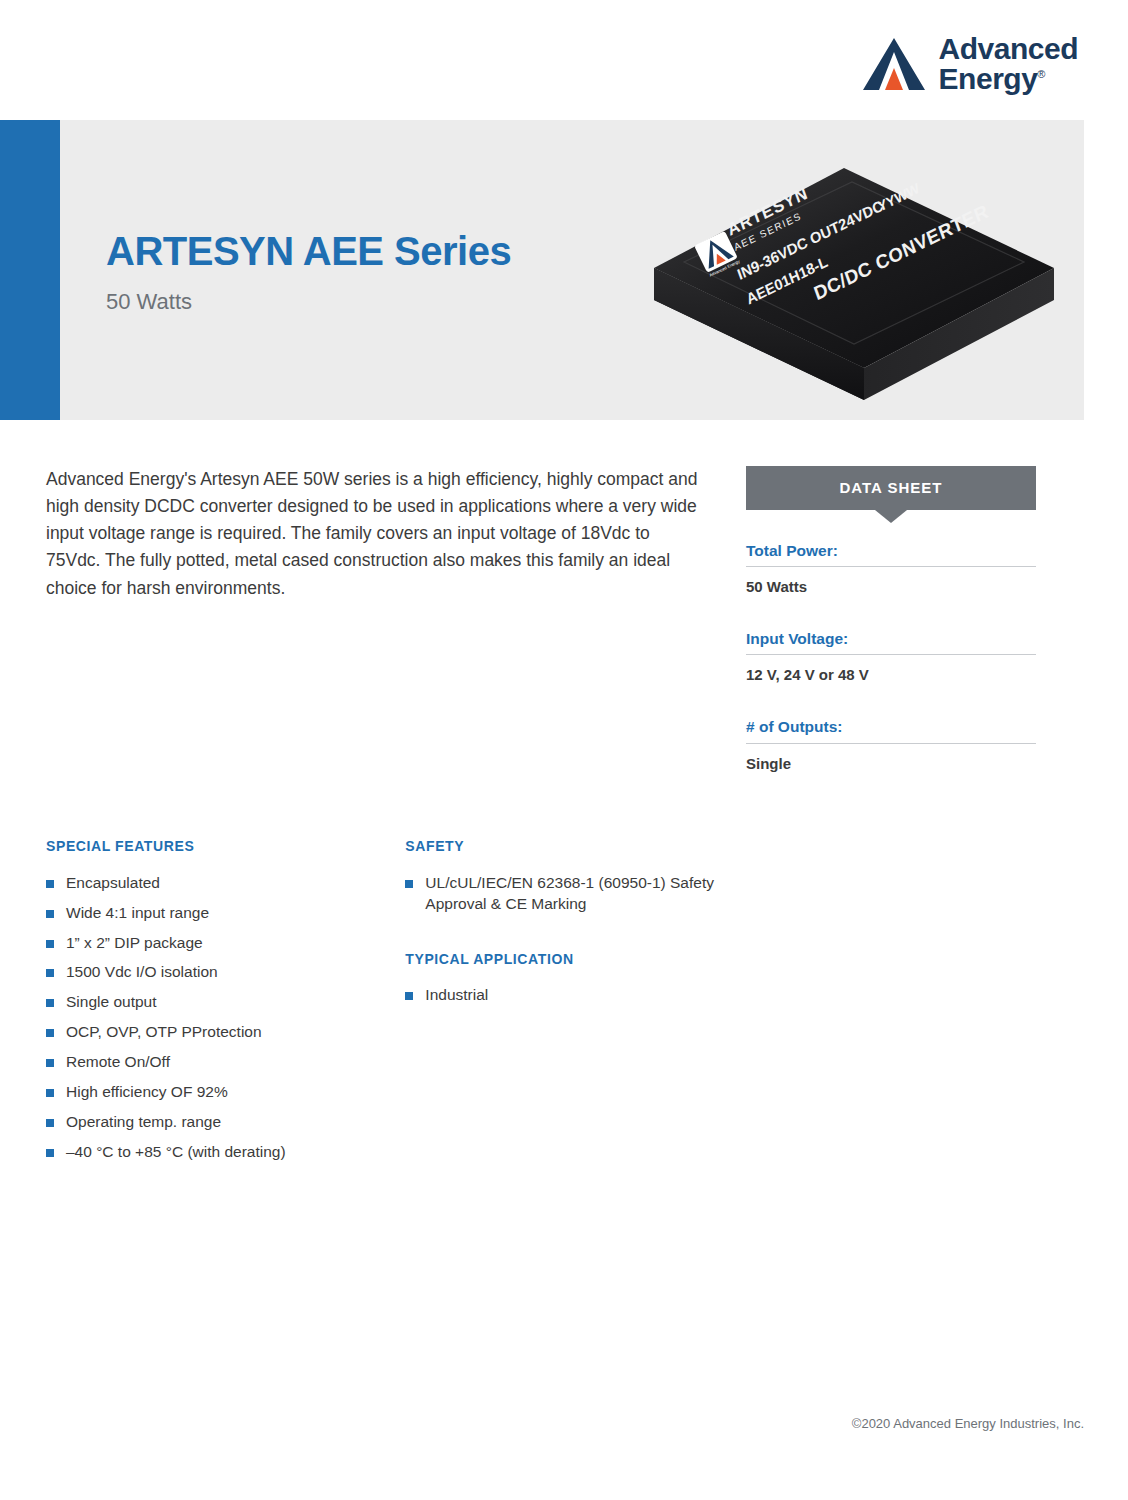Advanced Energy®
ARTESYN AEE Series
50 Watts
ARTESYN AEE SERIES IN9-36VDC OUT24VDC AEE01H18-L YYWW DC/DC CONVERTER Advanced Energy
Advanced Energy's Artesyn AEE 50W series is a high efficiency, highly compact and high density DCDC converter designed to be used in applications where a very wide input voltage range is required. The family covers an input voltage of 18Vdc to 75Vdc. The fully potted, metal cased construction also makes this family an ideal choice for harsh environments.
DATA SHEET
Total Power:
50 Watts
Input Voltage:
12 V, 24 V or 48 V
# of Outputs:
Single
Special Features
Encapsulated
Wide 4:1 input range
1” x 2” DIP package
1500 Vdc I/O isolation
Single output
OCP, OVP, OTP PProtection
Remote On/Off
High efficiency OF 92%
Operating temp. range
–40 °C to +85 °C (with derating)
Safety
UL/cUL/IEC/EN 62368-1 (60950-1) Safety Approval & CE Marking
Typical Application
Industrial
©2020 Advanced Energy Industries, Inc.